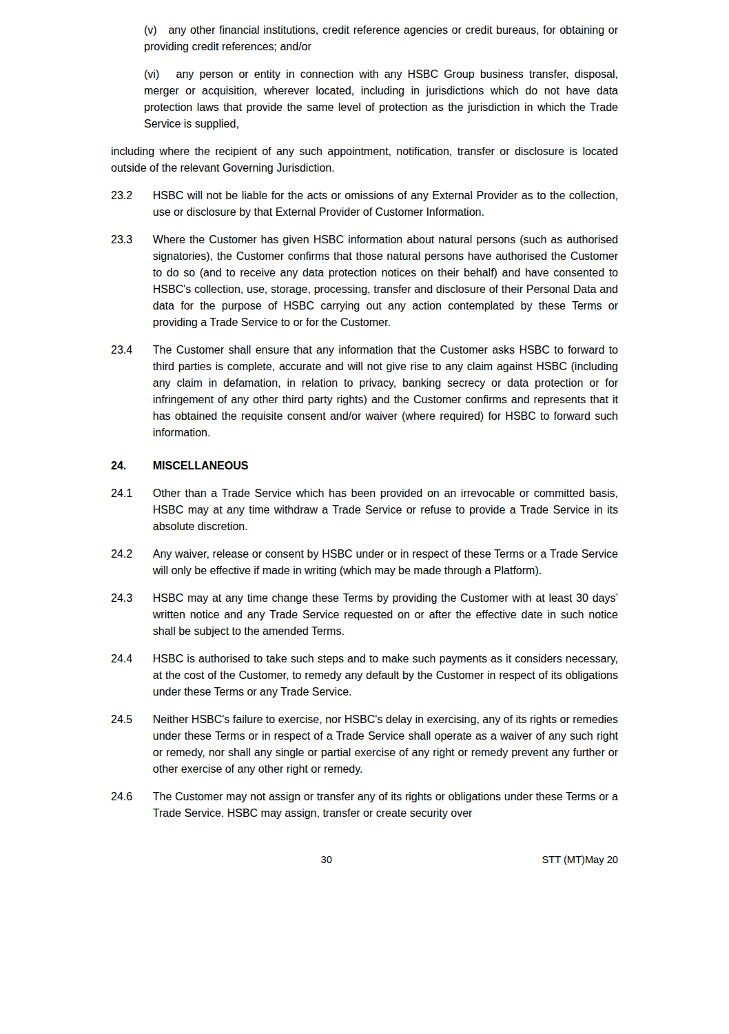(v) any other financial institutions, credit reference agencies or credit bureaus, for obtaining or providing credit references; and/or
(vi) any person or entity in connection with any HSBC Group business transfer, disposal, merger or acquisition, wherever located, including in jurisdictions which do not have data protection laws that provide the same level of protection as the jurisdiction in which the Trade Service is supplied,
including where the recipient of any such appointment, notification, transfer or disclosure is located outside of the relevant Governing Jurisdiction.
23.2
HSBC will not be liable for the acts or omissions of any External Provider as to the collection, use or disclosure by that External Provider of Customer Information.
23.3
Where the Customer has given HSBC information about natural persons (such as authorised signatories), the Customer confirms that those natural persons have authorised the Customer to do so (and to receive any data protection notices on their behalf) and have consented to HSBC's collection, use, storage, processing, transfer and disclosure of their Personal Data and data for the purpose of HSBC carrying out any action contemplated by these Terms or providing a Trade Service to or for the Customer.
23.4
The Customer shall ensure that any information that the Customer asks HSBC to forward to third parties is complete, accurate and will not give rise to any claim against HSBC (including any claim in defamation, in relation to privacy, banking secrecy or data protection or for infringement of any other third party rights) and the Customer confirms and represents that it has obtained the requisite consent and/or waiver (where required) for HSBC to forward such information.
24.
MISCELLANEOUS
24.1
Other than a Trade Service which has been provided on an irrevocable or committed basis, HSBC may at any time withdraw a Trade Service or refuse to provide a Trade Service in its absolute discretion.
24.2
Any waiver, release or consent by HSBC under or in respect of these Terms or a Trade Service will only be effective if made in writing (which may be made through a Platform).
24.3
HSBC may at any time change these Terms by providing the Customer with at least 30 days’ written notice and any Trade Service requested on or after the effective date in such notice shall be subject to the amended Terms.
24.4
HSBC is authorised to take such steps and to make such payments as it considers necessary, at the cost of the Customer, to remedy any default by the Customer in respect of its obligations under these Terms or any Trade Service.
24.5
Neither HSBC's failure to exercise, nor HSBC's delay in exercising, any of its rights or remedies under these Terms or in respect of a Trade Service shall operate as a waiver of any such right or remedy, nor shall any single or partial exercise of any right or remedy prevent any further or other exercise of any other right or remedy.
24.6
The Customer may not assign or transfer any of its rights or obligations under these Terms or a Trade Service. HSBC may assign, transfer or create security over
30 STT (MT)May 20